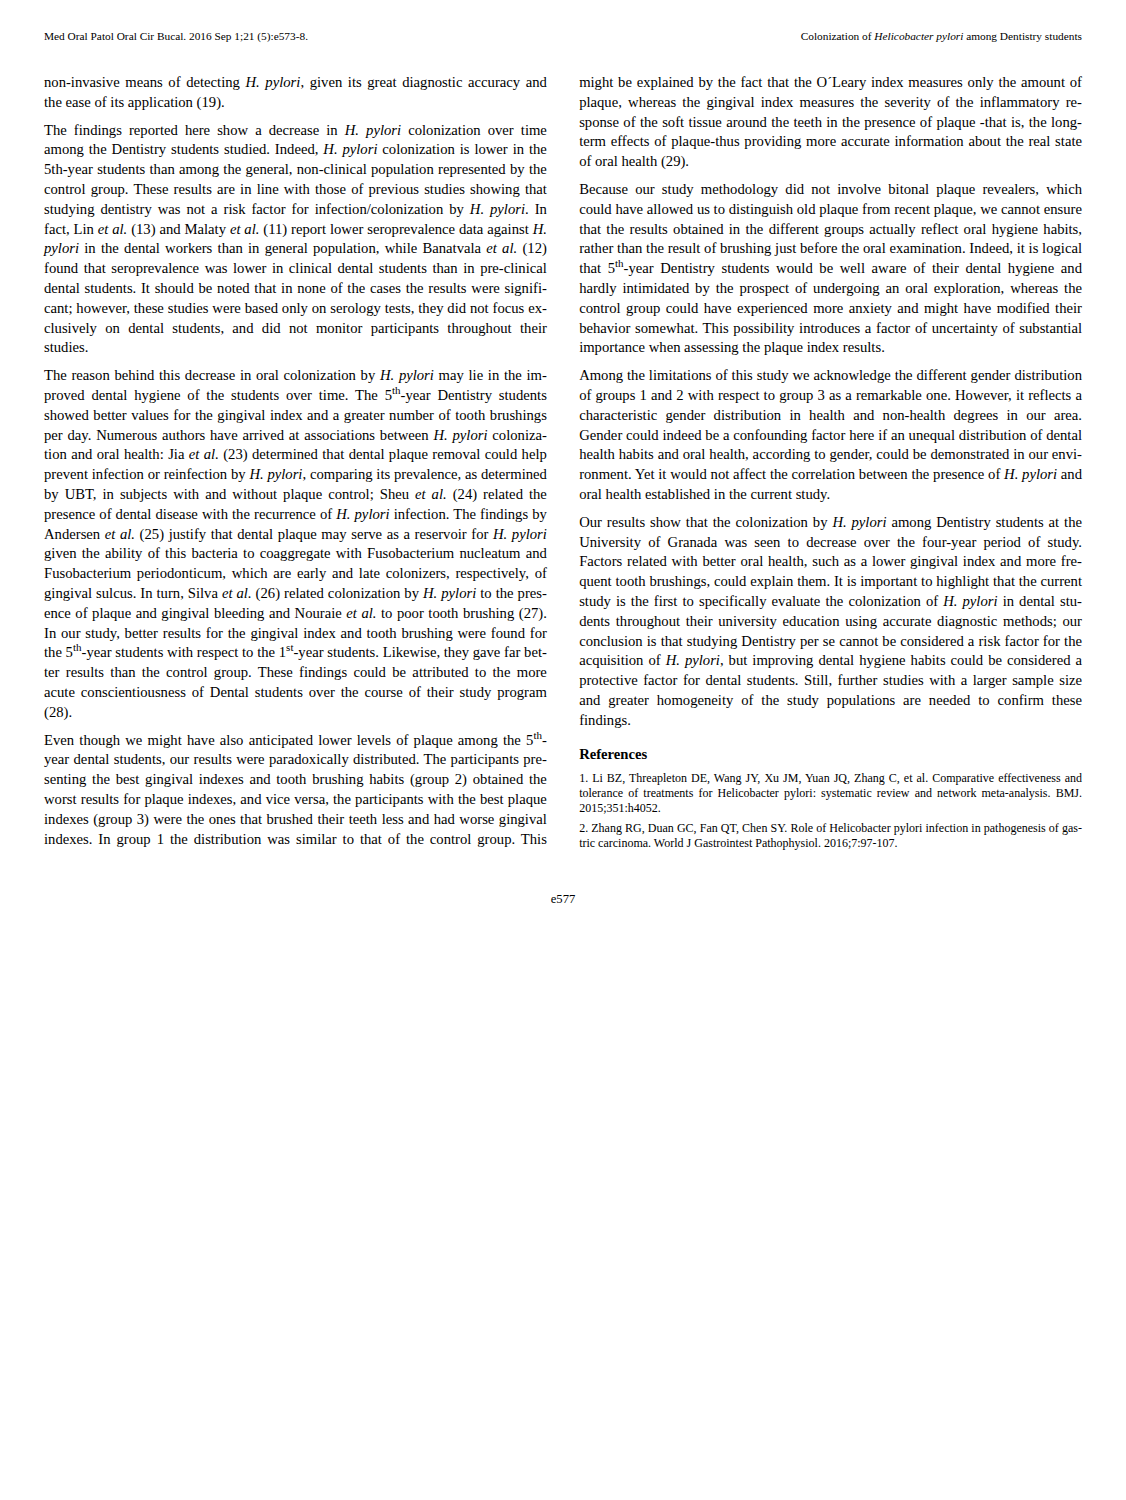Med Oral Patol Oral Cir Bucal. 2016 Sep 1;21 (5):e573-8.
Colonization of Helicobacter pylori among Dentistry students
non-invasive means of detecting H. pylori, given its great diagnostic accuracy and the ease of its application (19).
The findings reported here show a decrease in H. pylori colonization over time among the Dentistry students studied. Indeed, H. pylori colonization is lower in the 5th-year students than among the general, non-clinical population represented by the control group. These results are in line with those of previous studies showing that studying dentistry was not a risk factor for infection/colonization by H. pylori. In fact, Lin et al. (13) and Malaty et al. (11) report lower seroprevalence data against H. pylori in the dental workers than in general population, while Banatvala et al. (12) found that seroprevalence was lower in clinical dental students than in pre-clinical dental students. It should be noted that in none of the cases the results were significant; however, these studies were based only on serology tests, they did not focus exclusively on dental students, and did not monitor participants throughout their studies.
The reason behind this decrease in oral colonization by H. pylori may lie in the improved dental hygiene of the students over time. The 5th-year Dentistry students showed better values for the gingival index and a greater number of tooth brushings per day. Numerous authors have arrived at associations between H. pylori colonization and oral health: Jia et al. (23) determined that dental plaque removal could help prevent infection or reinfection by H. pylori, comparing its prevalence, as determined by UBT, in subjects with and without plaque control; Sheu et al. (24) related the presence of dental disease with the recurrence of H. pylori infection. The findings by Andersen et al. (25) justify that dental plaque may serve as a reservoir for H. pylori given the ability of this bacteria to coaggregate with Fusobacterium nucleatum and Fusobacterium periodonticum, which are early and late colonizers, respectively, of gingival sulcus. In turn, Silva et al. (26) related colonization by H. pylori to the presence of plaque and gingival bleeding and Nouraie et al. to poor tooth brushing (27). In our study, better results for the gingival index and tooth brushing were found for the 5th-year students with respect to the 1st-year students. Likewise, they gave far better results than the control group. These findings could be attributed to the more acute conscientiousness of Dental students over the course of their study program (28).
Even though we might have also anticipated lower levels of plaque among the 5th-year dental students, our results were paradoxically distributed. The participants presenting the best gingival indexes and tooth brushing habits (group 2) obtained the worst results for plaque indexes, and vice versa, the participants with the best plaque indexes (group 3) were the ones that brushed their teeth less and had worse gingival indexes. In group 1 the distribution was similar to that of the control group. This might be explained by the fact that the O´Leary index measures only the amount of plaque, whereas the gingival index measures the severity of the inflammatory response of the soft tissue around the teeth in the presence of plaque -that is, the long-term effects of plaque-thus providing more accurate information about the real state of oral health (29).
Because our study methodology did not involve bitonal plaque revealers, which could have allowed us to distinguish old plaque from recent plaque, we cannot ensure that the results obtained in the different groups actually reflect oral hygiene habits, rather than the result of brushing just before the oral examination. Indeed, it is logical that 5th-year Dentistry students would be well aware of their dental hygiene and hardly intimidated by the prospect of undergoing an oral exploration, whereas the control group could have experienced more anxiety and might have modified their behavior somewhat. This possibility introduces a factor of uncertainty of substantial importance when assessing the plaque index results.
Among the limitations of this study we acknowledge the different gender distribution of groups 1 and 2 with respect to group 3 as a remarkable one. However, it reflects a characteristic gender distribution in health and non-health degrees in our area. Gender could indeed be a confounding factor here if an unequal distribution of dental health habits and oral health, according to gender, could be demonstrated in our environment. Yet it would not affect the correlation between the presence of H. pylori and oral health established in the current study.
Our results show that the colonization by H. pylori among Dentistry students at the University of Granada was seen to decrease over the four-year period of study. Factors related with better oral health, such as a lower gingival index and more frequent tooth brushings, could explain them. It is important to highlight that the current study is the first to specifically evaluate the colonization of H. pylori in dental students throughout their university education using accurate diagnostic methods; our conclusion is that studying Dentistry per se cannot be considered a risk factor for the acquisition of H. pylori, but improving dental hygiene habits could be considered a protective factor for dental students. Still, further studies with a larger sample size and greater homogeneity of the study populations are needed to confirm these findings.
References
1. Li BZ, Threapleton DE, Wang JY, Xu JM, Yuan JQ, Zhang C, et al. Comparative effectiveness and tolerance of treatments for Helicobacter pylori: systematic review and network meta-analysis. BMJ. 2015;351:h4052.
2. Zhang RG, Duan GC, Fan QT, Chen SY. Role of Helicobacter pylori infection in pathogenesis of gastric carcinoma. World J Gastrointest Pathophysiol. 2016;7:97-107.
e577